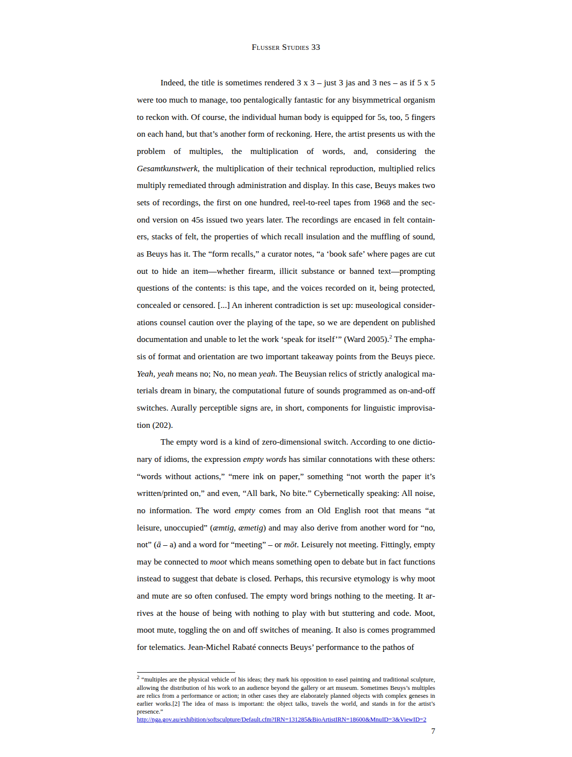Flusser Studies 33
Indeed, the title is sometimes rendered 3 x 3 – just 3 jas and 3 nes – as if 5 x 5 were too much to manage, too pentalogically fantastic for any bisymmetrical organism to reckon with. Of course, the individual human body is equipped for 5s, too, 5 fingers on each hand, but that’s another form of reckoning. Here, the artist presents us with the problem of multiples, the multiplication of words, and, considering the Gesamtkunstwerk, the multiplication of their technical reproduction, multiplied relics multiply remediated through administration and display. In this case, Beuys makes two sets of recordings, the first on one hundred, reel-to-reel tapes from 1968 and the second version on 45s issued two years later. The recordings are encased in felt containers, stacks of felt, the properties of which recall insulation and the muffling of sound, as Beuys has it. The “form recalls,” a curator notes, “a ‘book safe’ where pages are cut out to hide an item—whether firearm, illicit substance or banned text—prompting questions of the contents: is this tape, and the voices recorded on it, being protected, concealed or censored. [...] An inherent contradiction is set up: museological considerations counsel caution over the playing of the tape, so we are dependent on published documentation and unable to let the work ‘speak for itself’” (Ward 2005).2 The emphasis of format and orientation are two important takeaway points from the Beuys piece. Yeah, yeah means no; No, no mean yeah. The Beuysian relics of strictly analogical materials dream in binary, the computational future of sounds programmed as on-and-off switches. Aurally perceptible signs are, in short, components for linguistic improvisation (202).
The empty word is a kind of zero-dimensional switch. According to one dictionary of idioms, the expression empty words has similar connotations with these others: “words without actions,” “mere ink on paper,” something “not worth the paper it’s written/printed on,” and even, “All bark, No bite.” Cybernetically speaking: All noise, no information. The word empty comes from an Old English root that means “at leisure, unoccupied” (æmtig, æmetig) and may also derive from another word for “no, not” (ā – a) and a word for “meeting” – or mōt. Leisurely not meeting. Fittingly, empty may be connected to moot which means something open to debate but in fact functions instead to suggest that debate is closed. Perhaps, this recursive etymology is why moot and mute are so often confused. The empty word brings nothing to the meeting. It arrives at the house of being with nothing to play with but stuttering and code. Moot, moot mute, toggling the on and off switches of meaning. It also is comes programmed for telematics. Jean-Michel Rabaté connects Beuys’ performance to the pathos of
2 “multiples are the physical vehicle of his ideas; they mark his opposition to easel painting and traditional sculpture, allowing the distribution of his work to an audience beyond the gallery or art museum. Sometimes Beuys’s multiples are relics from a performance or action; in other cases they are elaborately planned objects with complex geneses in earlier works.[2] The idea of mass is important: the object talks, travels the world, and stands in for the artist’s presence.”
http://nga.gov.au/exhibition/softsculpture/Default.cfm?IRN=131285&BioArtistIRN=18600&MnuID=3&ViewID=2
7